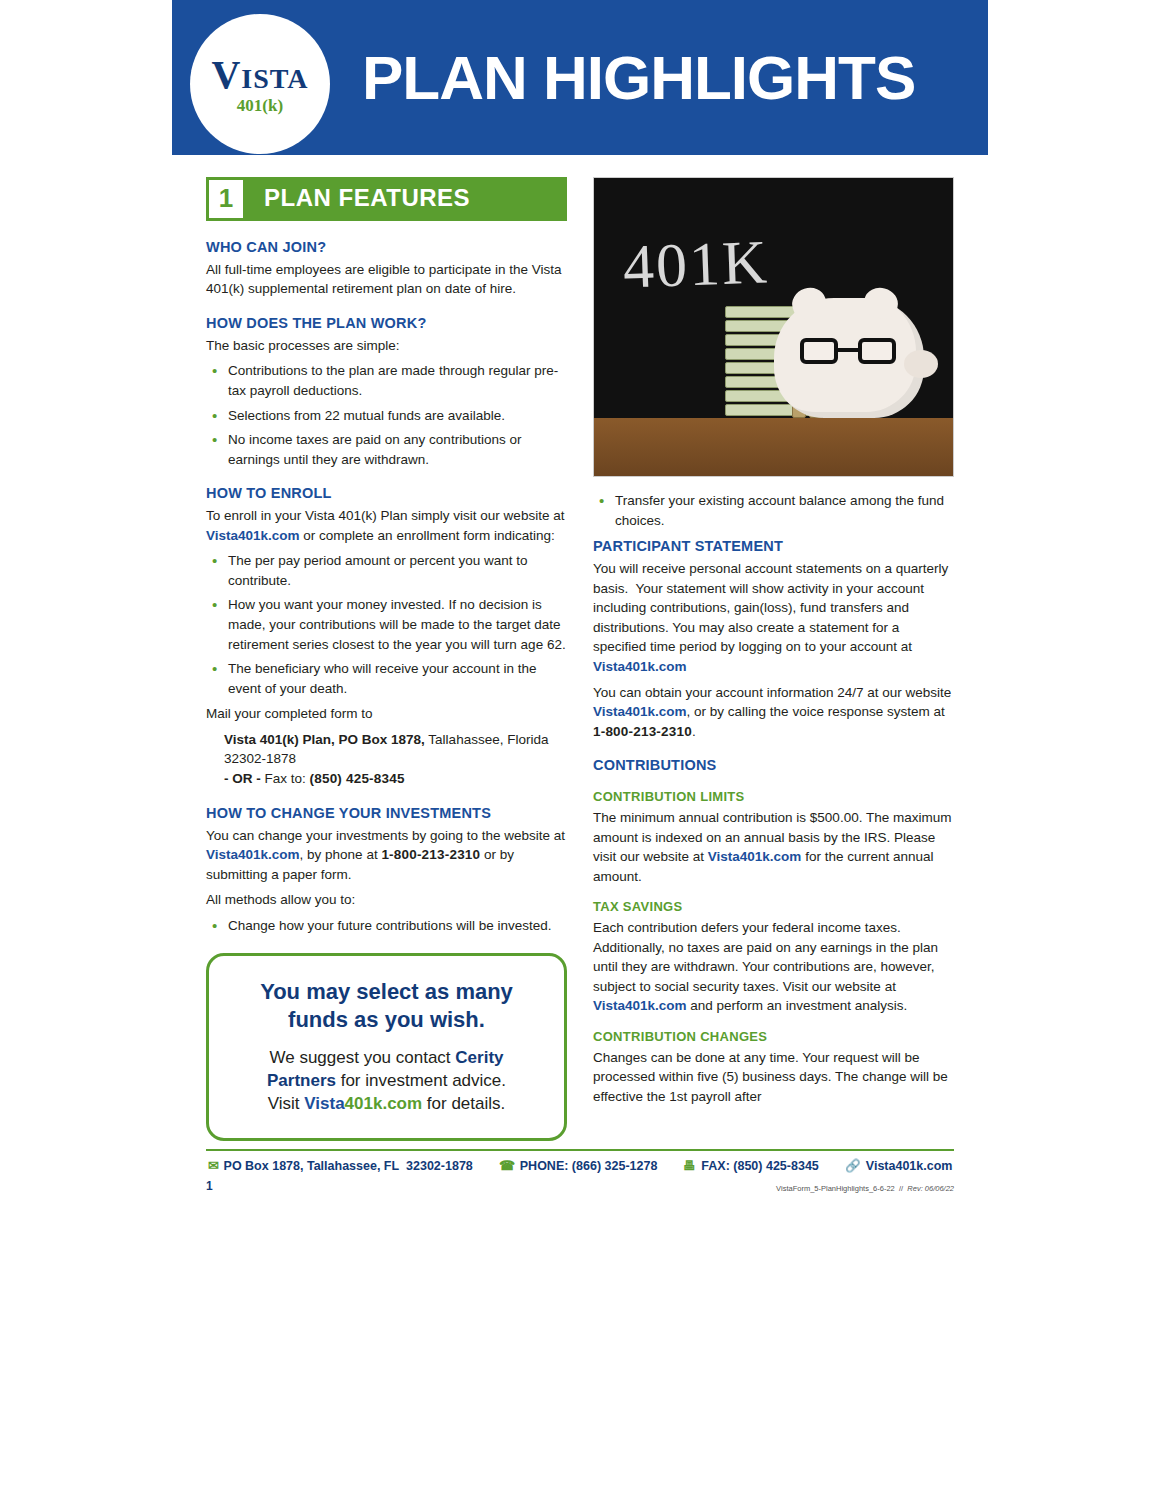VISTA
401(k)
PLAN HIGHLIGHTS
1
PLAN FEATURES
WHO CAN JOIN?
All full-time employees are eligible to participate in the Vista 401(k) supplemental retirement plan on date of hire.
HOW DOES THE PLAN WORK?
The basic processes are simple:
Contributions to the plan are made through regular pre-tax payroll deductions.
Selections from 22 mutual funds are available.
No income taxes are paid on any contributions or earnings until they are withdrawn.
HOW TO ENROLL
To enroll in your Vista 401(k) Plan simply visit our website at Vista401k.com or complete an enrollment form indicating:
The per pay period amount or percent you want to contribute.
How you want your money invested. If no decision is made, your contributions will be made to the target date retirement series closest to the year you will turn age 62.
The beneficiary who will receive your account in the event of your death.
Mail your completed form to
Vista 401(k) Plan, PO Box 1878, Tallahassee, Florida 32302-1878
- OR - Fax to: (850) 425-8345
HOW TO CHANGE YOUR INVESTMENTS
You can change your investments by going to the website at Vista401k.com, by phone at 1-800-213-2310 or by submitting a paper form.
All methods allow you to:
Change how your future contributions will be invested.
You may select as many
funds as you wish.
We suggest you contact Cerity Partners for investment advice.
Visit Vista401k.com for details.
401K
Transfer your existing account balance among the fund choices.
PARTICIPANT STATEMENT
You will receive personal account statements on a quarterly basis. Your statement will show activity in your account including contributions, gain(loss), fund transfers and distributions. You may also create a statement for a specified time period by logging on to your account at Vista401k.com
You can obtain your account information 24/7 at our website Vista401k.com, or by calling the voice response system at 1-800-213-2310.
CONTRIBUTIONS
CONTRIBUTION LIMITS
The minimum annual contribution is $500.00. The maximum amount is indexed on an annual basis by the IRS. Please visit our website at Vista401k.com for the current annual amount.
TAX SAVINGS
Each contribution defers your federal income taxes. Additionally, no taxes are paid on any earnings in the plan until they are withdrawn. Your contributions are, however, subject to social security taxes. Visit our website at Vista401k.com and perform an investment analysis.
CONTRIBUTION CHANGES
Changes can be done at any time. Your request will be processed within five (5) business days. The change will be effective the 1st payroll after
✉PO Box 1878, Tallahassee, FL 32302-1878 ☎PHONE: (866) 325-1278 🖶FAX: (850) 425-8345 🔗Vista401k.com
1
VistaForm_5-PlanHighlights_6-6-22 // Rev: 06/06/22